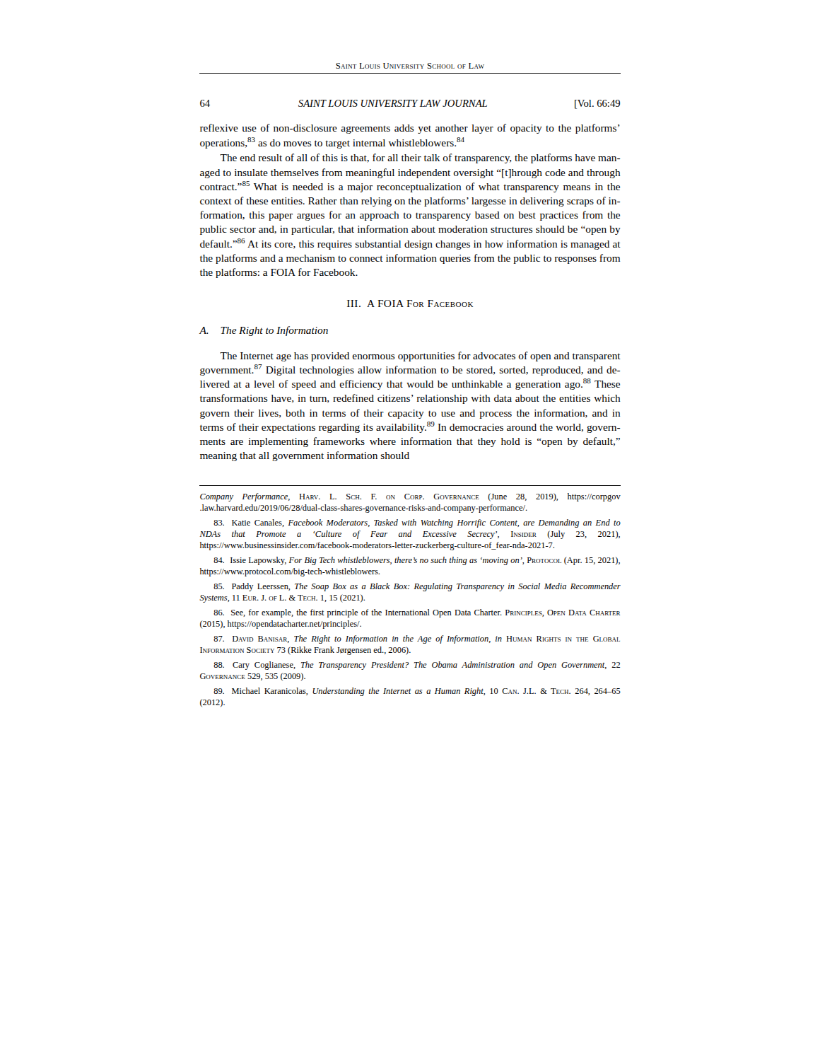Saint Louis University School of Law
64 SAINT LOUIS UNIVERSITY LAW JOURNAL [Vol. 66:49
reflexive use of non-disclosure agreements adds yet another layer of opacity to the platforms’ operations,83 as do moves to target internal whistleblowers.84
The end result of all of this is that, for all their talk of transparency, the platforms have managed to insulate themselves from meaningful independent oversight “[t]hrough code and through contract.”85 What is needed is a major reconceptualization of what transparency means in the context of these entities. Rather than relying on the platforms’ largesse in delivering scraps of information, this paper argues for an approach to transparency based on best practices from the public sector and, in particular, that information about moderation structures should be “open by default.”86 At its core, this requires substantial design changes in how information is managed at the platforms and a mechanism to connect information queries from the public to responses from the platforms: a FOIA for Facebook.
III. A FOIA For Facebook
A. The Right to Information
The Internet age has provided enormous opportunities for advocates of open and transparent government.87 Digital technologies allow information to be stored, sorted, reproduced, and delivered at a level of speed and efficiency that would be unthinkable a generation ago.88 These transformations have, in turn, redefined citizens’ relationship with data about the entities which govern their lives, both in terms of their capacity to use and process the information, and in terms of their expectations regarding its availability.89 In democracies around the world, governments are implementing frameworks where information that they hold is “open by default,” meaning that all government information should
Company Performance, Harv. L. Sch. F. on Corp. Governance (June 28, 2019), https://corpgov .law.harvard.edu/2019/06/28/dual-class-shares-governance-risks-and-company-performance/.
83. Katie Canales, Facebook Moderators, Tasked with Watching Horrific Content, are Demanding an End to NDAs that Promote a ‘Culture of Fear and Excessive Secrecy’, Insider (July 23, 2021), https://www.businessinsider.com/facebook-moderators-letter-zuckerberg-culture-of_fear-nda-2021-7.
84. Issie Lapowsky, For Big Tech whistleblowers, there’s no such thing as ‘moving on’, Protocol (Apr. 15, 2021), https://www.protocol.com/big-tech-whistleblowers.
85. Paddy Leerssen, The Soap Box as a Black Box: Regulating Transparency in Social Media Recommender Systems, 11 Eur. J. of L. & Tech. 1, 15 (2021).
86. See, for example, the first principle of the International Open Data Charter. Principles, Open Data Charter (2015), https://opendatacharter.net/principles/.
87. David Banisar, The Right to Information in the Age of Information, in Human Rights in the Global Information Society 73 (Rikke Frank Jørgensen ed., 2006).
88. Cary Coglianese, The Transparency President? The Obama Administration and Open Government, 22 Governance 529, 535 (2009).
89. Michael Karanicolas, Understanding the Internet as a Human Right, 10 Can. J.L. & Tech. 264, 264–65 (2012).